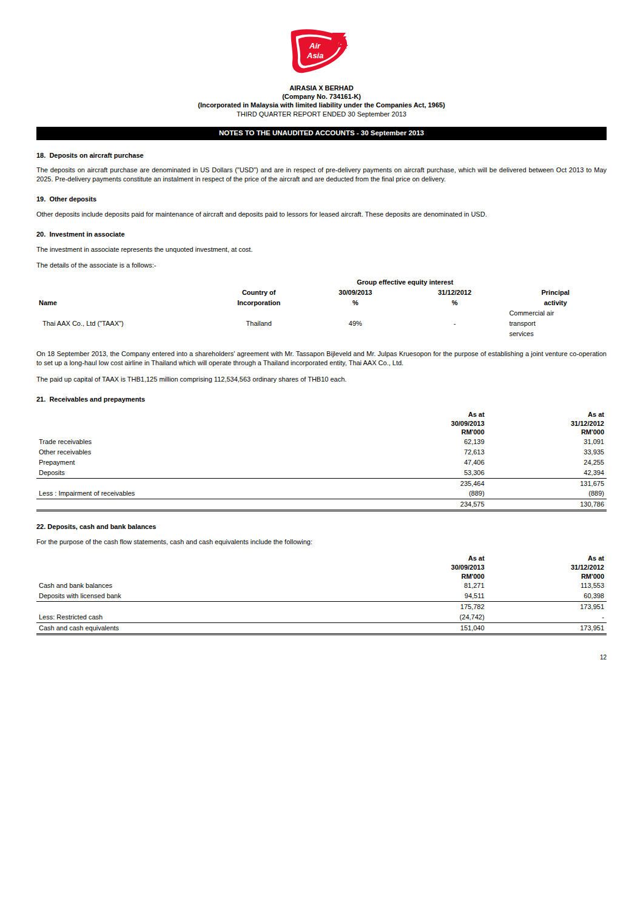Air Asia X
AIRASIA X BERHAD
(Company No. 734161-K)
(Incorporated in Malaysia with limited liability under the Companies Act, 1965)
THIRD QUARTER REPORT ENDED 30 September 2013
NOTES TO THE UNAUDITED ACCOUNTS - 30 September 2013
18. Deposits on aircraft purchase
The deposits on aircraft purchase are denominated in US Dollars ("USD") and are in respect of pre-delivery payments on aircraft purchase, which will be delivered between Oct 2013 to May 2025. Pre-delivery payments constitute an instalment in respect of the price of the aircraft and are deducted from the final price on delivery.
19. Other deposits
Other deposits include deposits paid for maintenance of aircraft and deposits paid to lessors for leased aircraft. These deposits are denominated in USD.
20. Investment in associate
The investment in associate represents the unquoted investment, at cost.
The details of the associate is a follows:-
| | | Group effective equity interest | |
| | Country of | 30/09/2013 | 31/12/2012 | Principal |
| Name | Incorporation | % | % | activity |
| | | | | Commercial air |
| Thai AAX Co., Ltd ("TAAX") | Thailand | 49% | - | transport |
| | | | | services |
On 18 September 2013, the Company entered into a shareholders' agreement with Mr. Tassapon Bijleveld and Mr. Julpas Kruesopon for the purpose of establishing a joint venture co-operation to set up a long-haul low cost airline in Thailand which will operate through a Thailand incorporated entity, Thai AAX Co., Ltd.
The paid up capital of TAAX is THB1,125 million comprising 112,534,563 ordinary shares of THB10 each.
21. Receivables and prepayments
| | As at | As at |
| --- | --- | --- |
| | 30/09/2013 | 31/12/2012 |
| | RM'000 | RM'000 |
| Trade receivables | 62,139 | 31,091 |
| Other receivables | 72,613 | 33,935 |
| Prepayment | 47,406 | 24,255 |
| Deposits | 53,306 | 42,394 |
| | 235,464 | 131,675 |
| Less : Impairment of receivables | (889) | (889) |
| | 234,575 | 130,786 |
22. Deposits, cash and bank balances
For the purpose of the cash flow statements, cash and cash equivalents include the following:
| | As at | As at |
| --- | --- | --- |
| | 30/09/2013 | 31/12/2012 |
| | RM'000 | RM'000 |
| Cash and bank balances | 81,271 | 113,553 |
| Deposits with licensed bank | 94,511 | 60,398 |
| | 175,782 | 173,951 |
| Less: Restricted cash | (24,742) | - |
| Cash and cash equivalents | 151,040 | 173,951 |
12